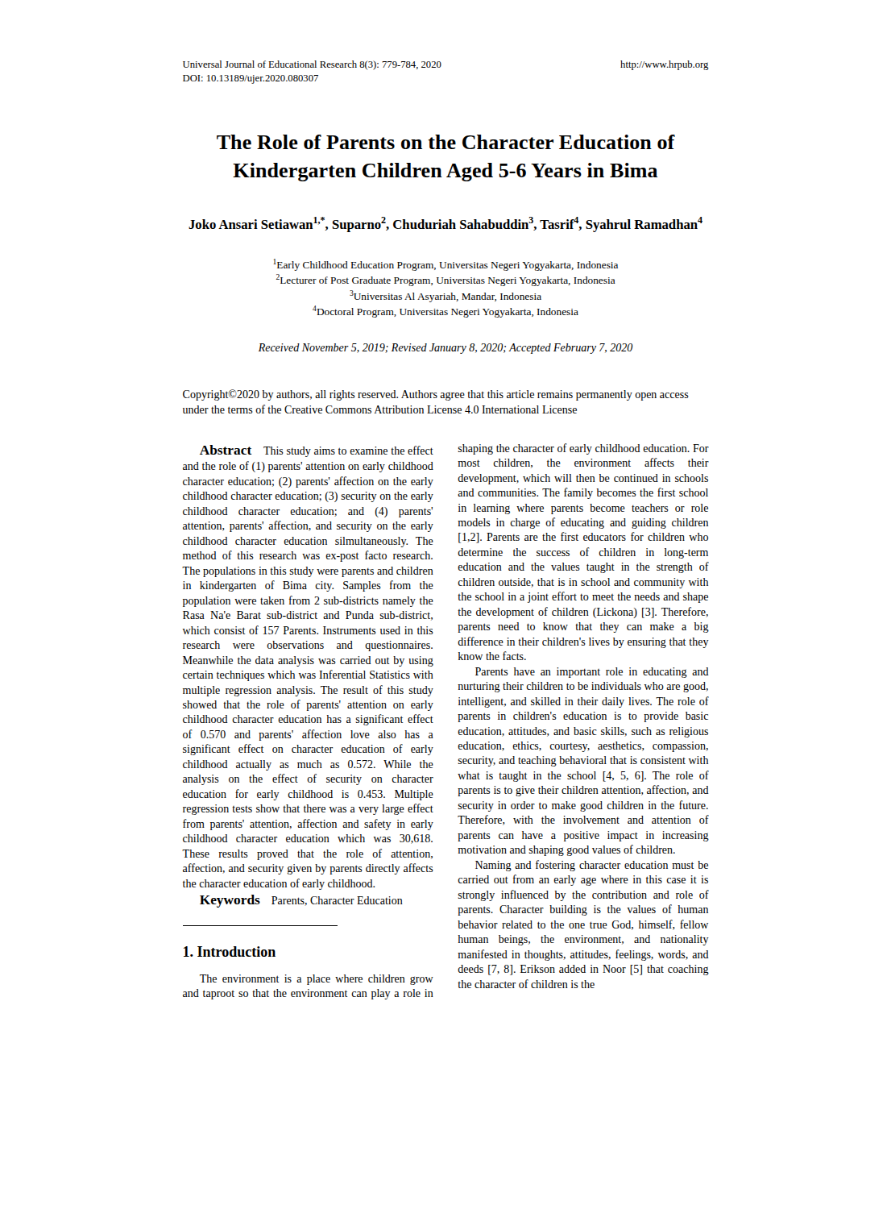Universal Journal of Educational Research 8(3): 779-784, 2020
DOI: 10.13189/ujer.2020.080307
http://www.hrpub.org
The Role of Parents on the Character Education of
Kindergarten Children Aged 5-6 Years in Bima
Joko Ansari Setiawan1,*, Suparno2, Chuduriah Sahabuddin3, Tasrif4, Syahrul Ramadhan4
1Early Childhood Education Program, Universitas Negeri Yogyakarta, Indonesia
2Lecturer of Post Graduate Program, Universitas Negeri Yogyakarta, Indonesia
3Universitas Al Asyariah, Mandar, Indonesia
4Doctoral Program, Universitas Negeri Yogyakarta, Indonesia
Received November 5, 2019; Revised January 8, 2020; Accepted February 7, 2020
Copyright©2020 by authors, all rights reserved. Authors agree that this article remains permanently open access under the terms of the Creative Commons Attribution License 4.0 International License
Abstract This study aims to examine the effect and the role of (1) parents' attention on early childhood character education; (2) parents' affection on the early childhood character education; (3) security on the early childhood character education; and (4) parents' attention, parents' affection, and security on the early childhood character education silmultaneously. The method of this research was ex-post facto research. The populations in this study were parents and children in kindergarten of Bima city. Samples from the population were taken from 2 sub-districts namely the Rasa Na'e Barat sub-district and Punda sub-district, which consist of 157 Parents. Instruments used in this research were observations and questionnaires. Meanwhile the data analysis was carried out by using certain techniques which was Inferential Statistics with multiple regression analysis. The result of this study showed that the role of parents' attention on early childhood character education has a significant effect of 0.570 and parents' affection love also has a significant effect on character education of early childhood actually as much as 0.572. While the analysis on the effect of security on character education for early childhood is 0.453. Multiple regression tests show that there was a very large effect from parents' attention, affection and safety in early childhood character education which was 30,618. These results proved that the role of attention, affection, and security given by parents directly affects the character education of early childhood.
Keywords Parents, Character Education
1. Introduction
The environment is a place where children grow and taproot so that the environment can play a role in shaping the character of early childhood education. For most children, the environment affects their development, which will then be continued in schools and communities. The family becomes the first school in learning where parents become teachers or role models in charge of educating and guiding children [1,2]. Parents are the first educators for children who determine the success of children in long-term education and the values taught in the strength of children outside, that is in school and community with the school in a joint effort to meet the needs and shape the development of children (Lickona) [3]. Therefore, parents need to know that they can make a big difference in their children's lives by ensuring that they know the facts.
Parents have an important role in educating and nurturing their children to be individuals who are good, intelligent, and skilled in their daily lives. The role of parents in children's education is to provide basic education, attitudes, and basic skills, such as religious education, ethics, courtesy, aesthetics, compassion, security, and teaching behavioral that is consistent with what is taught in the school [4, 5, 6]. The role of parents is to give their children attention, affection, and security in order to make good children in the future. Therefore, with the involvement and attention of parents can have a positive impact in increasing motivation and shaping good values of children.
Naming and fostering character education must be carried out from an early age where in this case it is strongly influenced by the contribution and role of parents. Character building is the values of human behavior related to the one true God, himself, fellow human beings, the environment, and nationality manifested in thoughts, attitudes, feelings, words, and deeds [7, 8]. Erikson added in Noor [5] that coaching the character of children is the